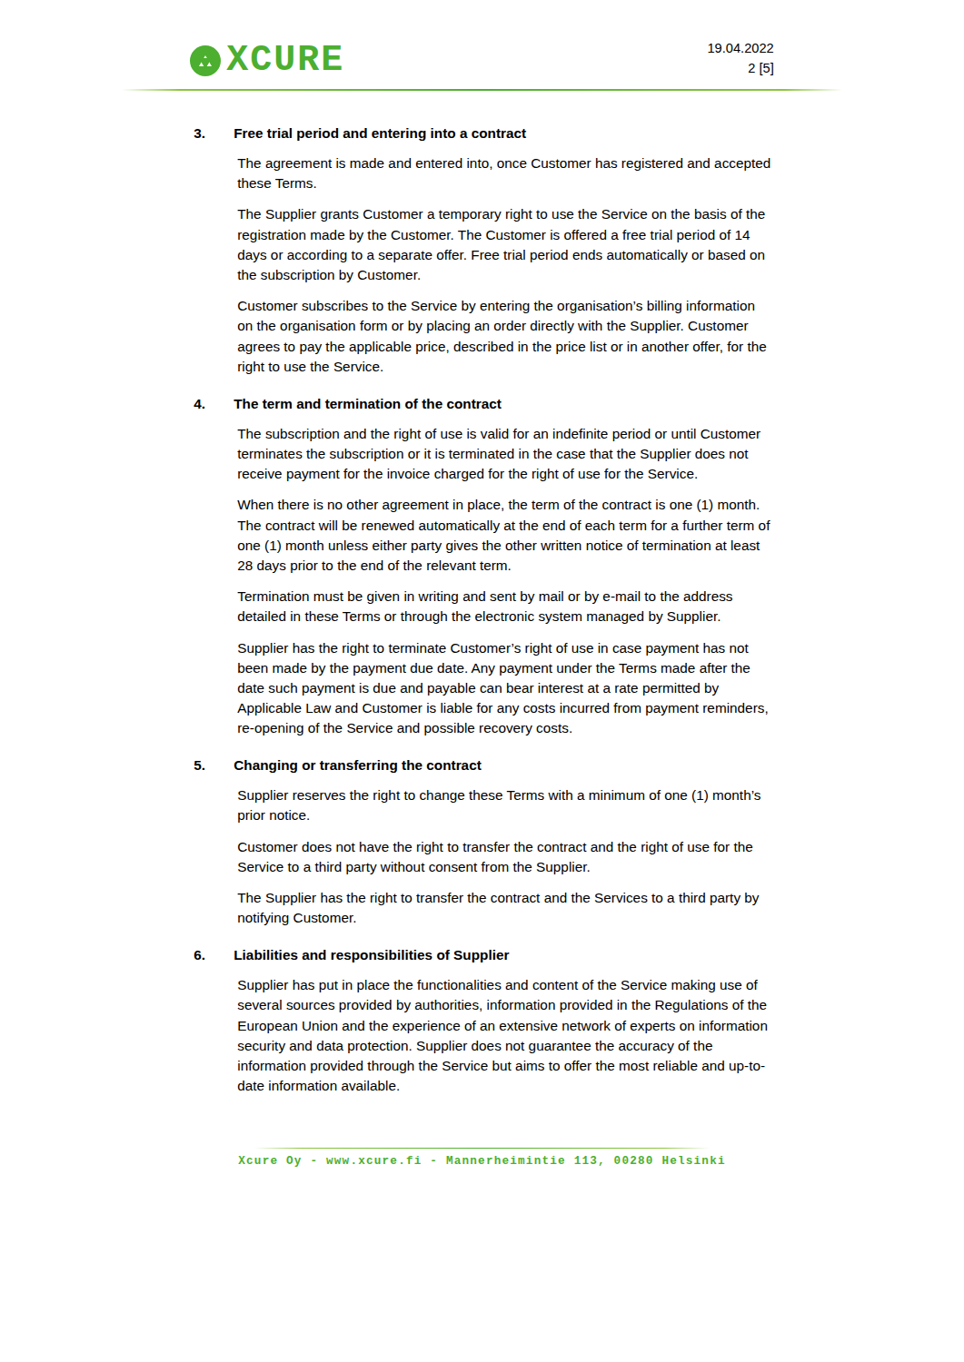XCURE
19.04.2022
2 [5]
3. Free trial period and entering into a contract
The agreement is made and entered into, once Customer has registered and accepted these Terms.
The Supplier grants Customer a temporary right to use the Service on the basis of the registration made by the Customer. The Customer is offered a free trial period of 14 days or according to a separate offer. Free trial period ends automatically or based on the subscription by Customer.
Customer subscribes to the Service by entering the organisation’s billing information on the organisation form or by placing an order directly with the Supplier. Customer agrees to pay the applicable price, described in the price list or in another offer, for the right to use the Service.
4. The term and termination of the contract
The subscription and the right of use is valid for an indefinite period or until Customer terminates the subscription or it is terminated in the case that the Supplier does not receive payment for the invoice charged for the right of use for the Service.
When there is no other agreement in place, the term of the contract is one (1) month. The contract will be renewed automatically at the end of each term for a further term of one (1) month unless either party gives the other written notice of termination at least 28 days prior to the end of the relevant term.
Termination must be given in writing and sent by mail or by e-mail to the address detailed in these Terms or through the electronic system managed by Supplier.
Supplier has the right to terminate Customer’s right of use in case payment has not been made by the payment due date. Any payment under the Terms made after the date such payment is due and payable can bear interest at a rate permitted by Applicable Law and Customer is liable for any costs incurred from payment reminders, re-opening of the Service and possible recovery costs.
5. Changing or transferring the contract
Supplier reserves the right to change these Terms with a minimum of one (1) month’s prior notice.
Customer does not have the right to transfer the contract and the right of use for the Service to a third party without consent from the Supplier.
The Supplier has the right to transfer the contract and the Services to a third party by notifying Customer.
6. Liabilities and responsibilities of Supplier
Supplier has put in place the functionalities and content of the Service making use of several sources provided by authorities, information provided in the Regulations of the European Union and the experience of an extensive network of experts on information security and data protection. Supplier does not guarantee the accuracy of the information provided through the Service but aims to offer the most reliable and up-to-date information available.
Xcure Oy - www.xcure.fi - Mannerheimintie 113, 00280 Helsinki